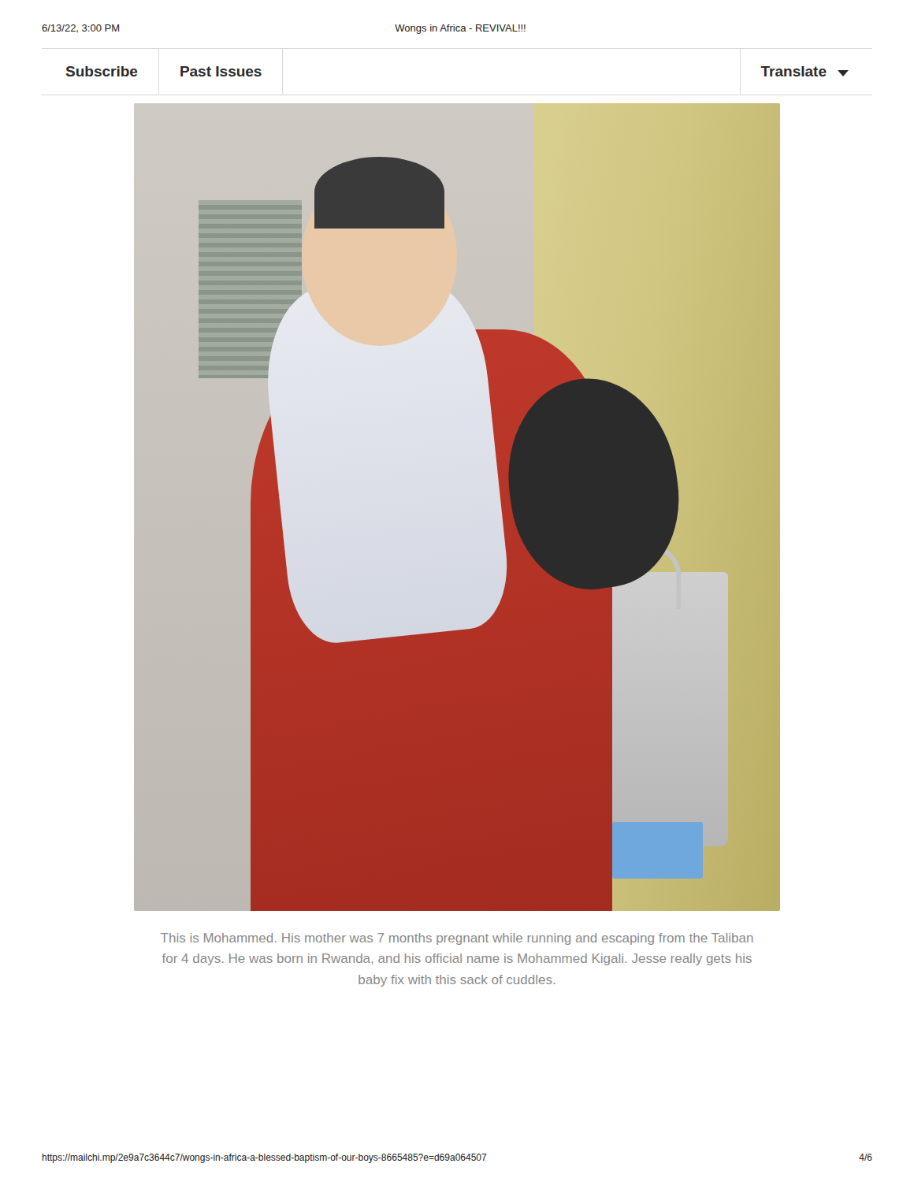6/13/22, 3:00 PM Wongs in Africa - REVIVAL!!!
Subscribe
Past Issues
Translate
This is Mohammed. His mother was 7 months pregnant while running and escaping from the Taliban for 4 days. He was born in Rwanda, and his official name is Mohammed Kigali. Jesse really gets his baby fix with this sack of cuddles.
https://mailchi.mp/2e9a7c3644c7/wongs-in-africa-a-blessed-baptism-of-our-boys-8665485?e=d69a064507 4/6